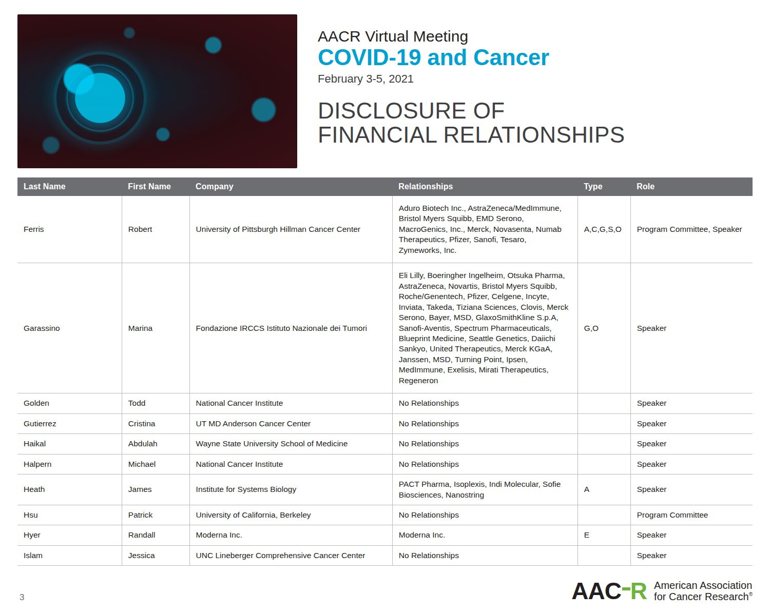AACR Virtual Meeting
COVID-19 and Cancer
February 3-5, 2021
DISCLOSURE OF
FINANCIAL RELATIONSHIPS
| Last Name | First Name | Company | Relationships | Type | Role |
| --- | --- | --- | --- | --- | --- |
| Ferris | Robert | University of Pittsburgh Hillman Cancer Center | Aduro Biotech Inc., AstraZeneca/MedImmune, Bristol Myers Squibb, EMD Serono, MacroGenics, Inc., Merck, Novasenta, Numab Therapeutics, Pfizer, Sanofi, Tesaro, Zymeworks, Inc. | A,C,G,S,O | Program Committee, Speaker |
| Garassino | Marina | Fondazione IRCCS Istituto Nazionale dei Tumori | Eli Lilly, Boeringher Ingelheim, Otsuka Pharma, AstraZeneca, Novartis, Bristol Myers Squibb, Roche/Genentech, Pfizer, Celgene, Incyte, Inviata, Takeda, Tiziana Sciences, Clovis, Merck Serono, Bayer, MSD, GlaxoSmithKline S.p.A, Sanofi-Aventis, Spectrum Pharmaceuticals, Blueprint Medicine, Seattle Genetics, Daiichi Sankyo, United Therapeutics, Merck KGaA, Janssen, MSD, Turning Point, Ipsen, MedImmune, Exelisis, Mirati Therapeutics, Regeneron | G,O | Speaker |
| Golden | Todd | National Cancer Institute | No Relationships | | Speaker |
| Gutierrez | Cristina | UT MD Anderson Cancer Center | No Relationships | | Speaker |
| Haikal | Abdulah | Wayne State University School of Medicine | No Relationships | | Speaker |
| Halpern | Michael | National Cancer Institute | No Relationships | | Speaker |
| Heath | James | Institute for Systems Biology | PACT Pharma, Isoplexis, Indi Molecular, Sofie Biosciences, Nanostring | A | Speaker |
| Hsu | Patrick | University of California, Berkeley | No Relationships | | Program Committee |
| Hyer | Randall | Moderna Inc. | Moderna Inc. | E | Speaker |
| Islam | Jessica | UNC Lineberger Comprehensive Cancer Center | No Relationships | | Speaker |
3
AAC R
American Association
for Cancer Research®